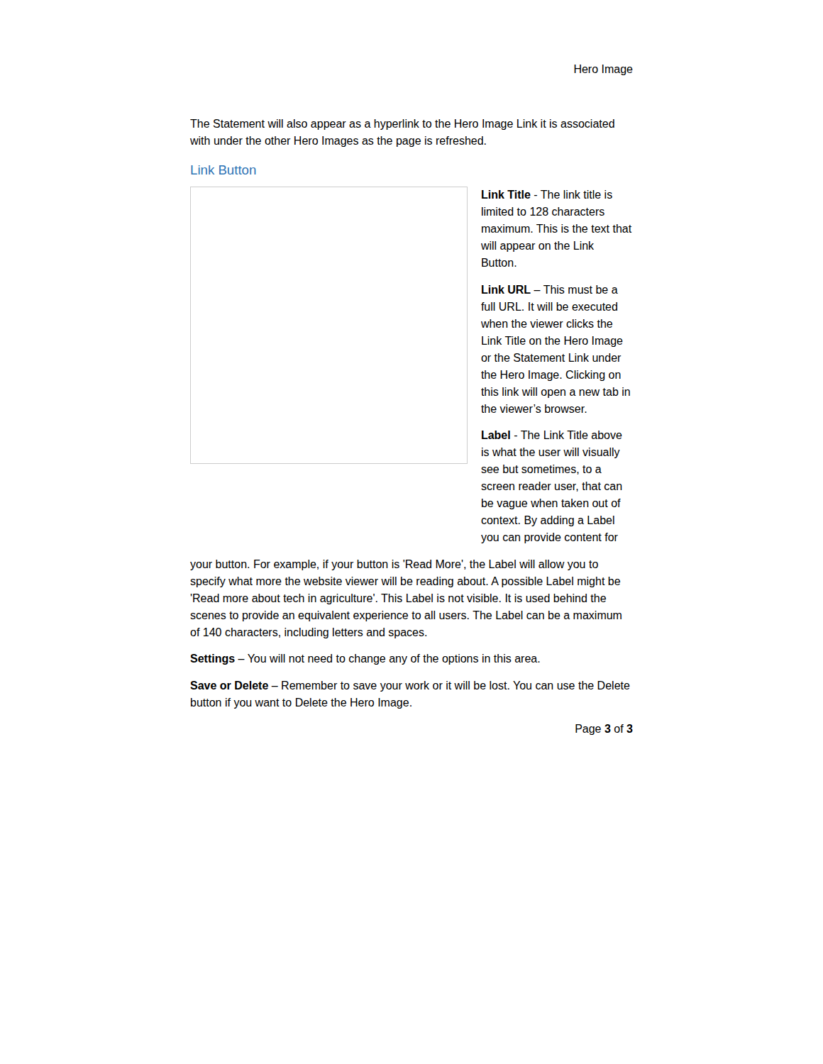Hero Image
The Statement will also appear as a hyperlink to the Hero Image Link it is associated with under the other Hero Images as the page is refreshed.
Link Button
Link Title - The link title is limited to 128 characters maximum. This is the text that will appear on the Link Button.
Link URL – This must be a full URL. It will be executed when the viewer clicks the Link Title on the Hero Image or the Statement Link under the Hero Image. Clicking on this link will open a new tab in the viewer’s browser.
Label - The Link Title above is what the user will visually see but sometimes, to a screen reader user, that can be vague when taken out of context. By adding a Label you can provide content for
your button. For example, if your button is 'Read More', the Label will allow you to specify what more the website viewer will be reading about. A possible Label might be 'Read more about tech in agriculture'. This Label is not visible. It is used behind the scenes to provide an equivalent experience to all users. The Label can be a maximum of 140 characters, including letters and spaces.
Settings – You will not need to change any of the options in this area.
Save or Delete – Remember to save your work or it will be lost. You can use the Delete button if you want to Delete the Hero Image.
Page 3 of 3